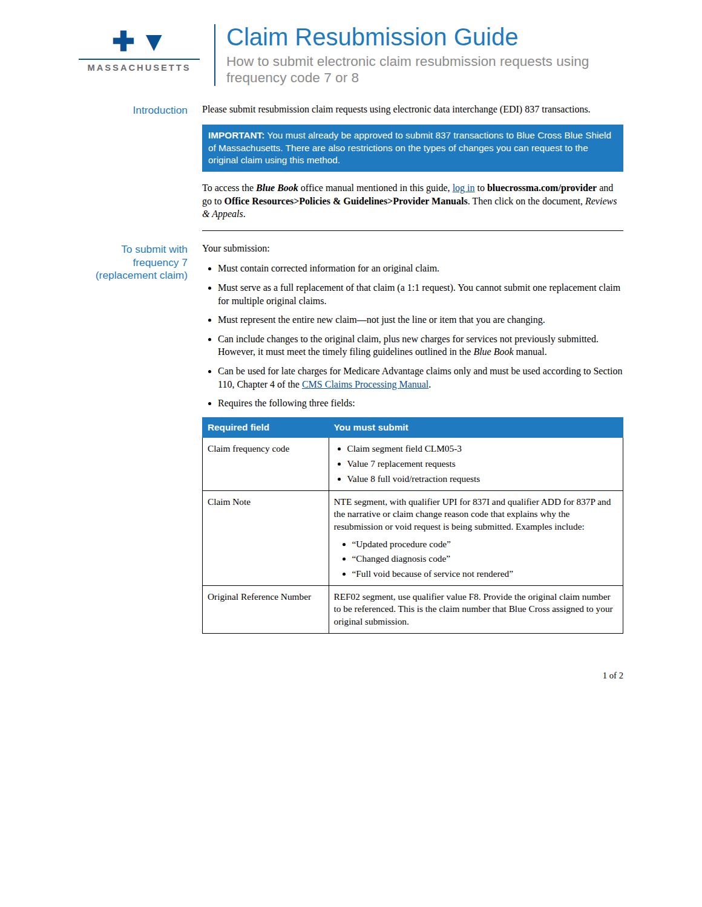✚ ▼
MASSACHUSETTS
Claim Resubmission Guide
How to submit electronic claim resubmission requests using frequency code 7 or 8
Introduction
Please submit resubmission claim requests using electronic data interchange (EDI) 837 transactions.
IMPORTANT: You must already be approved to submit 837 transactions to Blue Cross Blue Shield of Massachusetts. There are also restrictions on the types of changes you can request to the original claim using this method.
To access the Blue Book office manual mentioned in this guide, log in to bluecrossma.com/provider and go to Office Resources>Policies & Guidelines>Provider Manuals. Then click on the document, Reviews & Appeals.
To submit with frequency 7 (replacement claim)
Your submission:
Must contain corrected information for an original claim.
Must serve as a full replacement of that claim (a 1:1 request). You cannot submit one replacement claim for multiple original claims.
Must represent the entire new claim—not just the line or item that you are changing.
Can include changes to the original claim, plus new charges for services not previously submitted. However, it must meet the timely filing guidelines outlined in the Blue Book manual.
Can be used for late charges for Medicare Advantage claims only and must be used according to Section 110, Chapter 4 of the CMS Claims Processing Manual.
Requires the following three fields:
| Required field | You must submit |
| --- | --- |
| Claim frequency code | Claim segment field CLM05-3 Value 7 replacement requests Value 8 full void/retraction requests |
| Claim Note | NTE segment, with qualifier UPI for 837I and qualifier ADD for 837P and the narrative or claim change reason code that explains why the resubmission or void request is being submitted. Examples include: “Updated procedure code” “Changed diagnosis code” “Full void because of service not rendered” |
| Original Reference Number | REF02 segment, use qualifier value F8. Provide the original claim number to be referenced. This is the claim number that Blue Cross assigned to your original submission. |
1 of 2